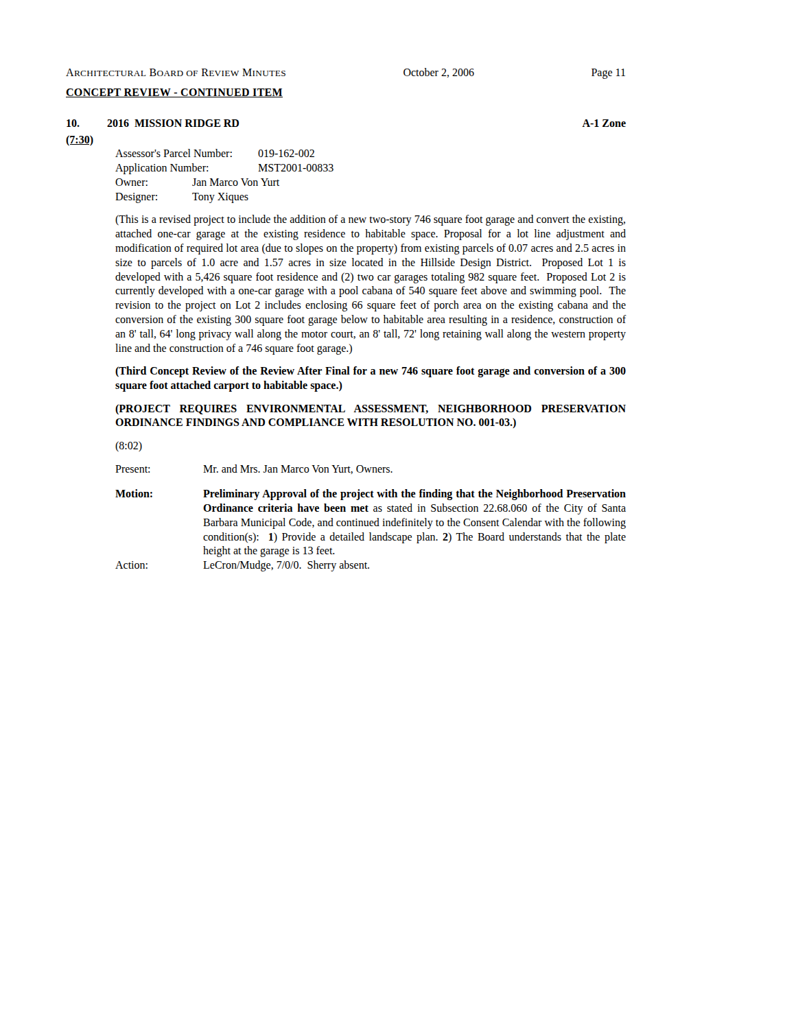ARCHITECTURAL BOARD OF REVIEW MINUTES October 2, 2006 Page 11
CONCEPT REVIEW - CONTINUED ITEM
10. 2016 MISSION RIDGE RD A-1 Zone
(7:30)
Assessor's Parcel Number: 019-162-002
Application Number: MST2001-00833
Owner: Jan Marco Von Yurt
Designer: Tony Xiques
(This is a revised project to include the addition of a new two-story 746 square foot garage and convert the existing, attached one-car garage at the existing residence to habitable space. Proposal for a lot line adjustment and modification of required lot area (due to slopes on the property) from existing parcels of 0.07 acres and 2.5 acres in size to parcels of 1.0 acre and 1.57 acres in size located in the Hillside Design District. Proposed Lot 1 is developed with a 5,426 square foot residence and (2) two car garages totaling 982 square feet. Proposed Lot 2 is currently developed with a one-car garage with a pool cabana of 540 square feet above and swimming pool. The revision to the project on Lot 2 includes enclosing 66 square feet of porch area on the existing cabana and the conversion of the existing 300 square foot garage below to habitable area resulting in a residence, construction of an 8' tall, 64' long privacy wall along the motor court, an 8' tall, 72' long retaining wall along the western property line and the construction of a 746 square foot garage.)
(Third Concept Review of the Review After Final for a new 746 square foot garage and conversion of a 300 square foot attached carport to habitable space.)
(PROJECT REQUIRES ENVIRONMENTAL ASSESSMENT, NEIGHBORHOOD PRESERVATION ORDINANCE FINDINGS AND COMPLIANCE WITH RESOLUTION NO. 001-03.)
(8:02)
| Present: | Mr. and Mrs. Jan Marco Von Yurt, Owners. |
| Motion: | Preliminary Approval of the project with the finding that the Neighborhood Preservation Ordinance criteria have been met as stated in Subsection 22.68.060 of the City of Santa Barbara Municipal Code, and continued indefinitely to the Consent Calendar with the following condition(s): 1 ) Provide a detailed landscape plan. 2 ) The Board understands that the plate height at the garage is 13 feet. |
| Action: | LeCron/Mudge, 7/0/0. Sherry absent. |